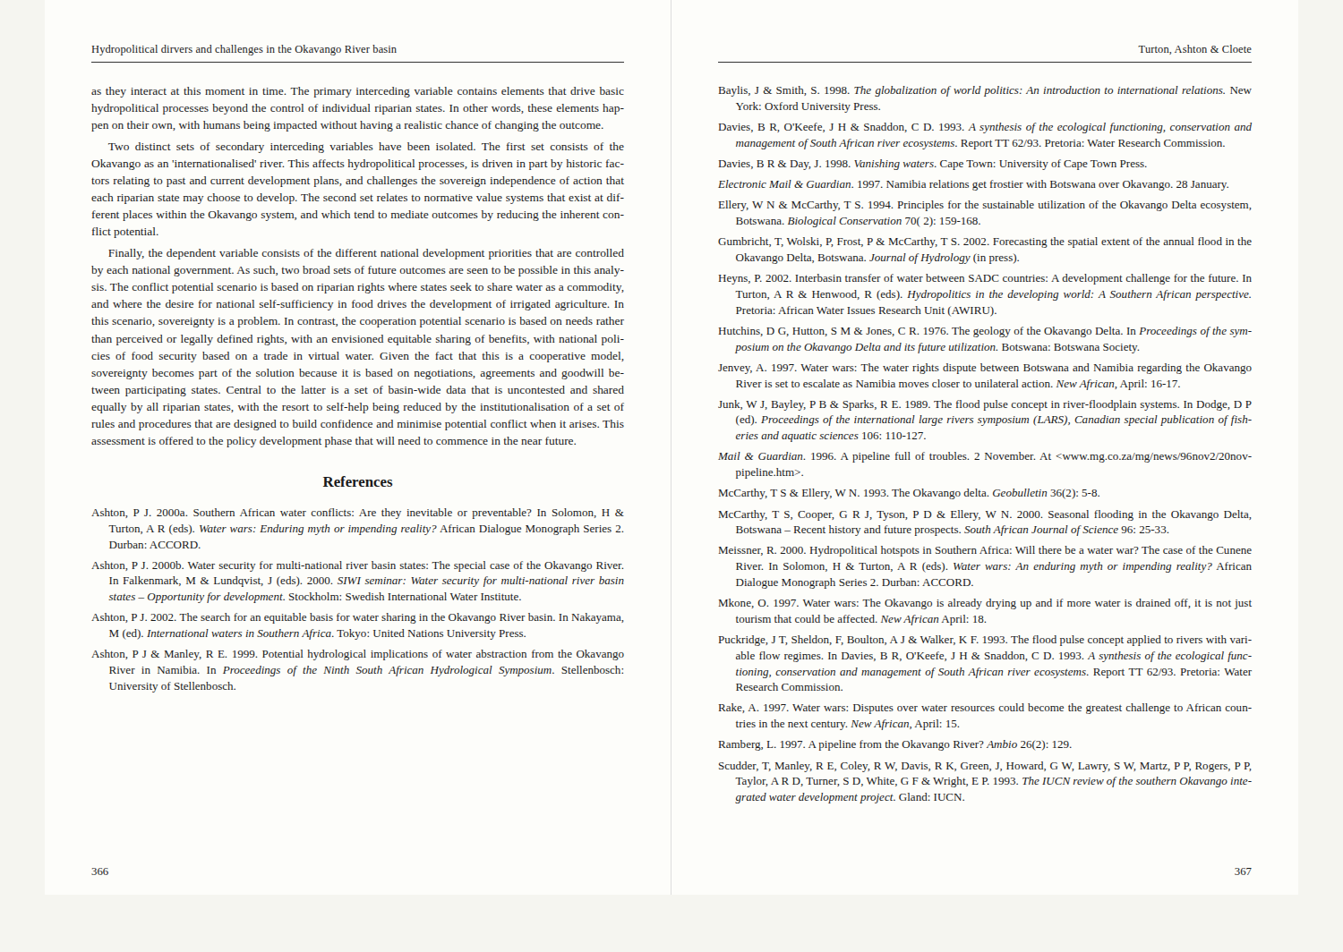Hydropolitical dirvers and challenges in the Okavango River basin
as they interact at this moment in time. The primary interceding variable contains elements that drive basic hydropolitical processes beyond the control of individual riparian states. In other words, these elements happen on their own, with humans being impacted without having a realistic chance of changing the outcome.
Two distinct sets of secondary interceding variables have been isolated. The first set consists of the Okavango as an 'internationalised' river. This affects hydropolitical processes, is driven in part by historic factors relating to past and current development plans, and challenges the sovereign independence of action that each riparian state may choose to develop. The second set relates to normative value systems that exist at different places within the Okavango system, and which tend to mediate outcomes by reducing the inherent conflict potential.
Finally, the dependent variable consists of the different national development priorities that are controlled by each national government. As such, two broad sets of future outcomes are seen to be possible in this analysis. The conflict potential scenario is based on riparian rights where states seek to share water as a commodity, and where the desire for national self-sufficiency in food drives the development of irrigated agriculture. In this scenario, sovereignty is a problem. In contrast, the cooperation potential scenario is based on needs rather than perceived or legally defined rights, with an envisioned equitable sharing of benefits, with national policies of food security based on a trade in virtual water. Given the fact that this is a cooperative model, sovereignty becomes part of the solution because it is based on negotiations, agreements and goodwill between participating states. Central to the latter is a set of basin-wide data that is uncontested and shared equally by all riparian states, with the resort to self-help being reduced by the institutionalisation of a set of rules and procedures that are designed to build confidence and minimise potential conflict when it arises. This assessment is offered to the policy development phase that will need to commence in the near future.
References
Ashton, P J. 2000a. Southern African water conflicts: Are they inevitable or preventable? In Solomon, H & Turton, A R (eds). Water wars: Enduring myth or impending reality? African Dialogue Monograph Series 2. Durban: ACCORD.
Ashton, P J. 2000b. Water security for multi-national river basin states: The special case of the Okavango River. In Falkenmark, M & Lundqvist, J (eds). 2000. SIWI seminar: Water security for multi-national river basin states – Opportunity for development. Stockholm: Swedish International Water Institute.
Ashton, P J. 2002. The search for an equitable basis for water sharing in the Okavango River basin. In Nakayama, M (ed). International waters in Southern Africa. Tokyo: United Nations University Press.
Ashton, P J & Manley, R E. 1999. Potential hydrological implications of water abstraction from the Okavango River in Namibia. In Proceedings of the Ninth South African Hydrological Symposium. Stellenbosch: University of Stellenbosch.
366
Turton, Ashton & Cloete
Baylis, J & Smith, S. 1998. The globalization of world politics: An introduction to international relations. New York: Oxford University Press.
Davies, B R, O'Keefe, J H & Snaddon, C D. 1993. A synthesis of the ecological functioning, conservation and management of South African river ecosystems. Report TT 62/93. Pretoria: Water Research Commission.
Davies, B R & Day, J. 1998. Vanishing waters. Cape Town: University of Cape Town Press.
Electronic Mail & Guardian. 1997. Namibia relations get frostier with Botswana over Okavango. 28 January.
Ellery, W N & McCarthy, T S. 1994. Principles for the sustainable utilization of the Okavango Delta ecosystem, Botswana. Biological Conservation 70( 2): 159-168.
Gumbricht, T, Wolski, P, Frost, P & McCarthy, T S. 2002. Forecasting the spatial extent of the annual flood in the Okavango Delta, Botswana. Journal of Hydrology (in press).
Heyns, P. 2002. Interbasin transfer of water between SADC countries: A development challenge for the future. In Turton, A R & Henwood, R (eds). Hydropolitics in the developing world: A Southern African perspective. Pretoria: African Water Issues Research Unit (AWIRU).
Hutchins, D G, Hutton, S M & Jones, C R. 1976. The geology of the Okavango Delta. In Proceedings of the symposium on the Okavango Delta and its future utilization. Botswana: Botswana Society.
Jenvey, A. 1997. Water wars: The water rights dispute between Botswana and Namibia regarding the Okavango River is set to escalate as Namibia moves closer to unilateral action. New African, April: 16-17.
Junk, W J, Bayley, P B & Sparks, R E. 1989. The flood pulse concept in river-floodplain systems. In Dodge, D P (ed). Proceedings of the international large rivers symposium (LARS), Canadian special publication of fisheries and aquatic sciences 106: 110-127.
Mail & Guardian. 1996. A pipeline full of troubles. 2 November. At <www.mg.co.za/mg/news/96nov2/20nov-pipeline.htm>.
McCarthy, T S & Ellery, W N. 1993. The Okavango delta. Geobulletin 36(2): 5-8.
McCarthy, T S, Cooper, G R J, Tyson, P D & Ellery, W N. 2000. Seasonal flooding in the Okavango Delta, Botswana – Recent history and future prospects. South African Journal of Science 96: 25-33.
Meissner, R. 2000. Hydropolitical hotspots in Southern Africa: Will there be a water war? The case of the Cunene River. In Solomon, H & Turton, A R (eds). Water wars: An enduring myth or impending reality? African Dialogue Monograph Series 2. Durban: ACCORD.
Mkone, O. 1997. Water wars: The Okavango is already drying up and if more water is drained off, it is not just tourism that could be affected. New African April: 18.
Puckridge, J T, Sheldon, F, Boulton, A J & Walker, K F. 1993. The flood pulse concept applied to rivers with variable flow regimes. In Davies, B R, O'Keefe, J H & Snaddon, C D. 1993. A synthesis of the ecological functioning, conservation and management of South African river ecosystems. Report TT 62/93. Pretoria: Water Research Commission.
Rake, A. 1997. Water wars: Disputes over water resources could become the greatest challenge to African countries in the next century. New African, April: 15.
Ramberg, L. 1997. A pipeline from the Okavango River? Ambio 26(2): 129.
Scudder, T, Manley, R E, Coley, R W, Davis, R K, Green, J, Howard, G W, Lawry, S W, Martz, P P, Rogers, P P, Taylor, A R D, Turner, S D, White, G F & Wright, E P. 1993. The IUCN review of the southern Okavango integrated water development project. Gland: IUCN.
367